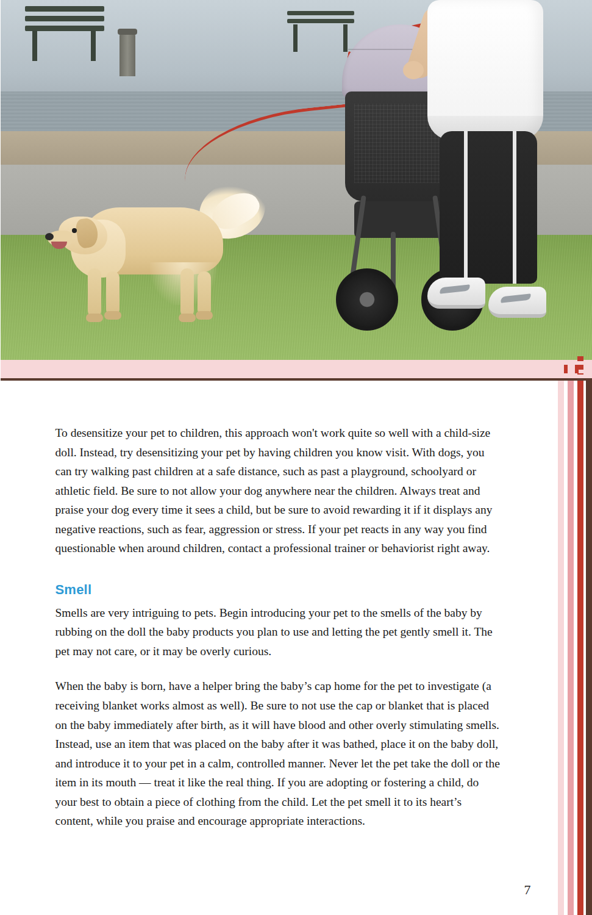To desensitize your pet to children, this approach won't work quite so well with a child-size doll. Instead, try desensitizing your pet by having children you know visit. With dogs, you can try walking past children at a safe distance, such as past a playground, schoolyard or athletic field. Be sure to not allow your dog anywhere near the children. Always treat and praise your dog every time it sees a child, but be sure to avoid rewarding it if it displays any negative reactions, such as fear, aggression or stress. If your pet reacts in any way you find questionable when around children, contact a professional trainer or behaviorist right away.
Smell
Smells are very intriguing to pets. Begin introducing your pet to the smells of the baby by rubbing on the doll the baby products you plan to use and letting the pet gently smell it. The pet may not care, or it may be overly curious.
When the baby is born, have a helper bring the baby’s cap home for the pet to investigate (a receiving blanket works almost as well). Be sure to not use the cap or blanket that is placed on the baby immediately after birth, as it will have blood and other overly stimulating smells. Instead, use an item that was placed on the baby after it was bathed, place it on the baby doll, and introduce it to your pet in a calm, controlled manner. Never let the pet take the doll or the item in its mouth — treat it like the real thing. If you are adopting or fostering a child, do your best to obtain a piece of clothing from the child. Let the pet smell it to its heart’s content, while you praise and encourage appropriate interactions.
7